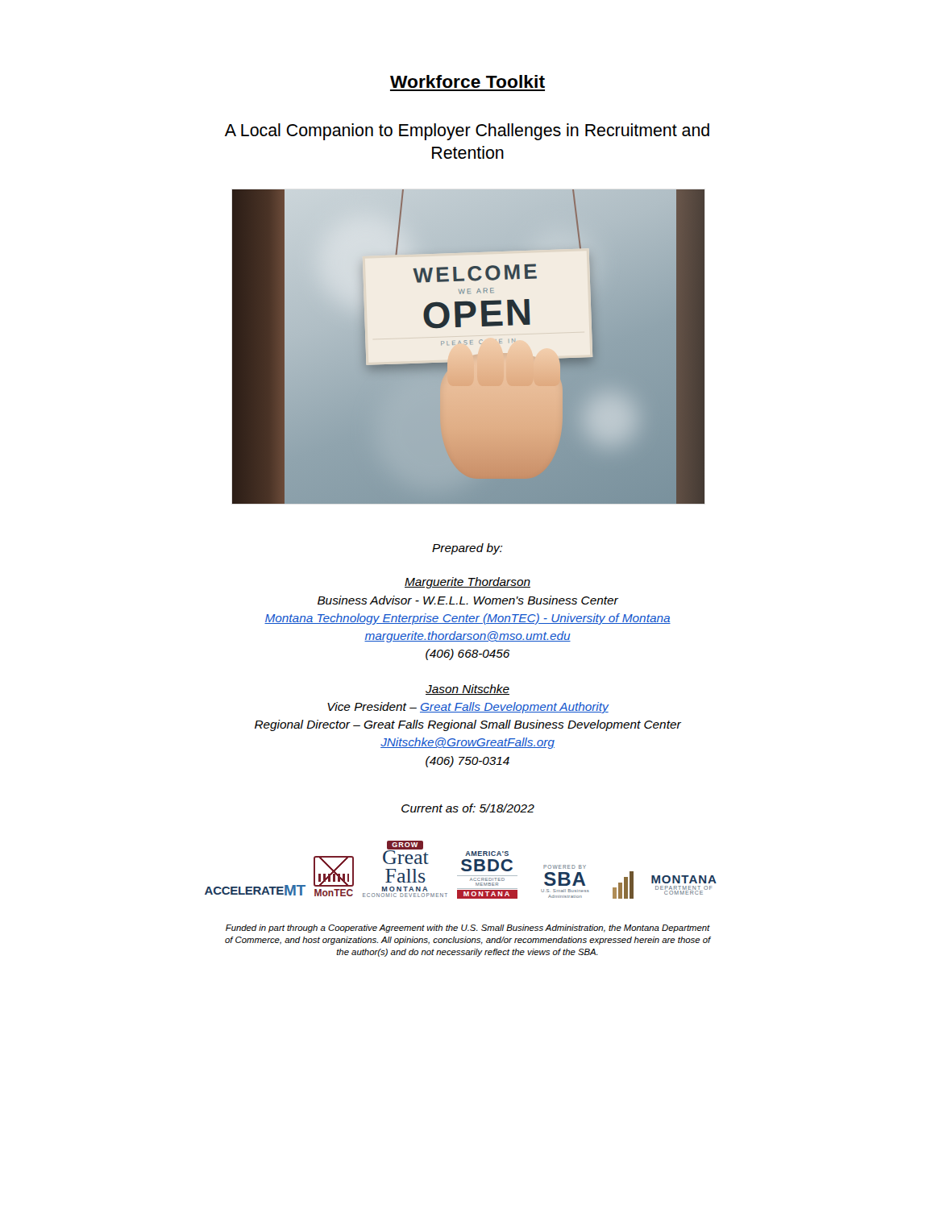Workforce Toolkit
A Local Companion to Employer Challenges in Recruitment and Retention
WELCOME
WE ARE
OPEN
PLEASE COME IN
Prepared by:
Marguerite Thordarson
Business Advisor - W.E.L.L. Women's Business Center
Montana Technology Enterprise Center (MonTEC) - University of Montana
marguerite.thordarson@mso.umt.edu
(406) 668-0456
Jason Nitschke
Vice President – Great Falls Development Authority
Regional Director – Great Falls Regional Small Business Development Center
JNitschke@GrowGreatFalls.org
(406) 750-0314
Current as of: 5/18/2022
ACCELERATEMT
MonTEC
GROW
Great Falls
MONTANA
ECONOMIC DEVELOPMENT
AMERICA'S
SBDC
ACCREDITED MEMBER
MONTANA
POWERED BY
SBA
U.S. Small Business Administration
MONTANA DEPARTMENT OF COMMERCE
Funded in part through a Cooperative Agreement with the U.S. Small Business Administration, the Montana Department of Commerce, and host organizations. All opinions, conclusions, and/or recommendations expressed herein are those of the author(s) and do not necessarily reflect the views of the SBA.